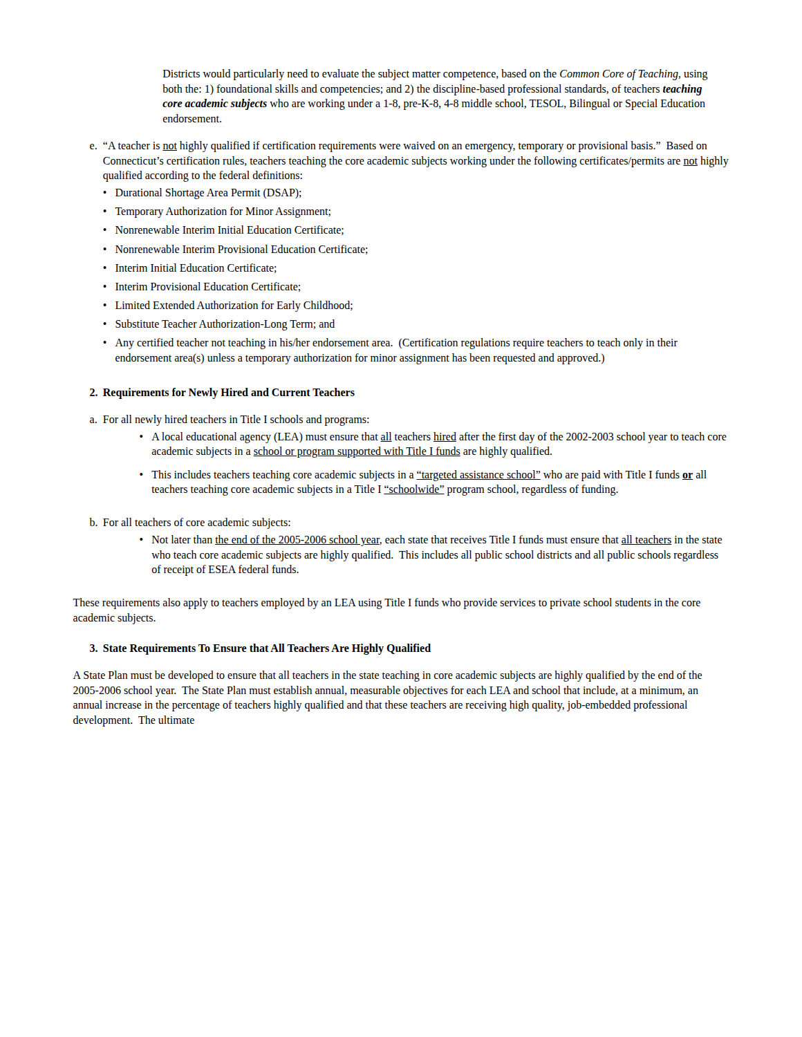Districts would particularly need to evaluate the subject matter competence, based on the Common Core of Teaching, using both the: 1) foundational skills and competencies; and 2) the discipline-based professional standards, of teachers teaching core academic subjects who are working under a 1-8, pre-K-8, 4-8 middle school, TESOL, Bilingual or Special Education endorsement.
e.
“A teacher is not highly qualified if certification requirements were waived on an emergency, temporary or provisional basis.” Based on Connecticut’s certification rules, teachers teaching the core academic subjects working under the following certificates/permits are not highly qualified according to the federal definitions:
Durational Shortage Area Permit (DSAP);
Temporary Authorization for Minor Assignment;
Nonrenewable Interim Initial Education Certificate;
Nonrenewable Interim Provisional Education Certificate;
Interim Initial Education Certificate;
Interim Provisional Education Certificate;
Limited Extended Authorization for Early Childhood;
Substitute Teacher Authorization-Long Term; and
Any certified teacher not teaching in his/her endorsement area. (Certification regulations require teachers to teach only in their endorsement area(s) unless a temporary authorization for minor assignment has been requested and approved.)
2.
Requirements for Newly Hired and Current Teachers
a.
For all newly hired teachers in Title I schools and programs:
A local educational agency (LEA) must ensure that all teachers hired after the first day of the 2002-2003 school year to teach core academic subjects in a school or program supported with Title I funds are highly qualified.
This includes teachers teaching core academic subjects in a “targeted assistance school” who are paid with Title I funds or all teachers teaching core academic subjects in a Title I “schoolwide” program school, regardless of funding.
b.
For all teachers of core academic subjects:
Not later than the end of the 2005-2006 school year, each state that receives Title I funds must ensure that all teachers in the state who teach core academic subjects are highly qualified. This includes all public school districts and all public schools regardless of receipt of ESEA federal funds.
These requirements also apply to teachers employed by an LEA using Title I funds who provide services to private school students in the core academic subjects.
3.
State Requirements To Ensure that All Teachers Are Highly Qualified
A State Plan must be developed to ensure that all teachers in the state teaching in core academic subjects are highly qualified by the end of the 2005-2006 school year. The State Plan must establish annual, measurable objectives for each LEA and school that include, at a minimum, an annual increase in the percentage of teachers highly qualified and that these teachers are receiving high quality, job-embedded professional development. The ultimate